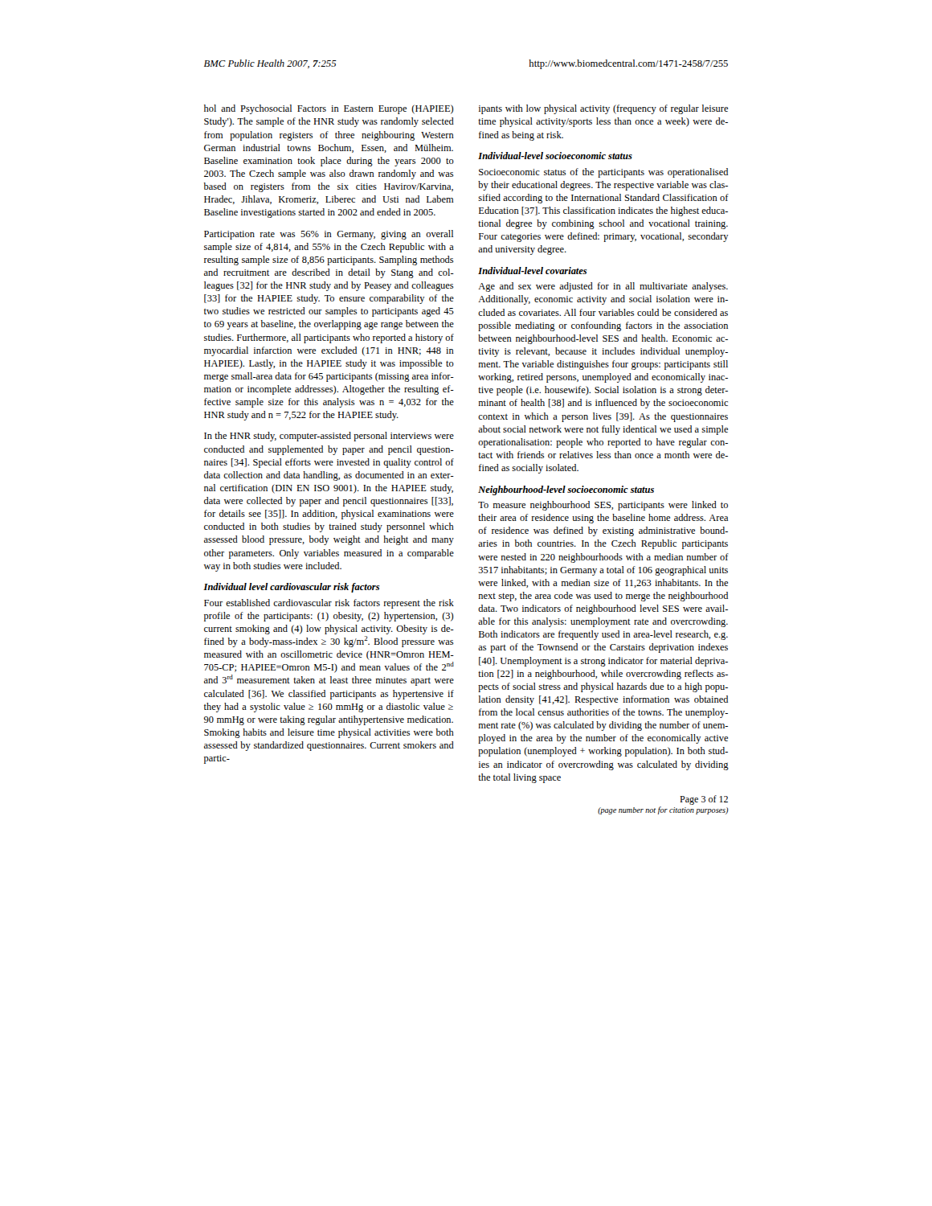BMC Public Health 2007, 7:255
http://www.biomedcentral.com/1471-2458/7/255
hol and Psychosocial Factors in Eastern Europe (HAPIEE) Study'). The sample of the HNR study was randomly selected from population registers of three neighbouring Western German industrial towns Bochum, Essen, and Mülheim. Baseline examination took place during the years 2000 to 2003. The Czech sample was also drawn randomly and was based on registers from the six cities Havirov/Karvina, Hradec, Jihlava, Kromeriz, Liberec and Usti nad Labem Baseline investigations started in 2002 and ended in 2005.
Participation rate was 56% in Germany, giving an overall sample size of 4,814, and 55% in the Czech Republic with a resulting sample size of 8,856 participants. Sampling methods and recruitment are described in detail by Stang and colleagues [32] for the HNR study and by Peasey and colleagues [33] for the HAPIEE study. To ensure comparability of the two studies we restricted our samples to participants aged 45 to 69 years at baseline, the overlapping age range between the studies. Furthermore, all participants who reported a history of myocardial infarction were excluded (171 in HNR; 448 in HAPIEE). Lastly, in the HAPIEE study it was impossible to merge small-area data for 645 participants (missing area information or incomplete addresses). Altogether the resulting effective sample size for this analysis was n = 4,032 for the HNR study and n = 7,522 for the HAPIEE study.
In the HNR study, computer-assisted personal interviews were conducted and supplemented by paper and pencil questionnaires [34]. Special efforts were invested in quality control of data collection and data handling, as documented in an external certification (DIN EN ISO 9001). In the HAPIEE study, data were collected by paper and pencil questionnaires [[33], for details see [35]]. In addition, physical examinations were conducted in both studies by trained study personnel which assessed blood pressure, body weight and height and many other parameters. Only variables measured in a comparable way in both studies were included.
Individual level cardiovascular risk factors
Four established cardiovascular risk factors represent the risk profile of the participants: (1) obesity, (2) hypertension, (3) current smoking and (4) low physical activity. Obesity is defined by a body-mass-index ≥ 30 kg/m2. Blood pressure was measured with an oscillometric device (HNR=Omron HEM-705-CP; HAPIEE=Omron M5-I) and mean values of the 2nd and 3rd measurement taken at least three minutes apart were calculated [36]. We classified participants as hypertensive if they had a systolic value ≥ 160 mmHg or a diastolic value ≥ 90 mmHg or were taking regular antihypertensive medication. Smoking habits and leisure time physical activities were both assessed by standardized questionnaires. Current smokers and partic-
ipants with low physical activity (frequency of regular leisure time physical activity/sports less than once a week) were defined as being at risk.
Individual-level socioeconomic status
Socioeconomic status of the participants was operationalised by their educational degrees. The respective variable was classified according to the International Standard Classification of Education [37]. This classification indicates the highest educational degree by combining school and vocational training. Four categories were defined: primary, vocational, secondary and university degree.
Individual-level covariates
Age and sex were adjusted for in all multivariate analyses. Additionally, economic activity and social isolation were included as covariates. All four variables could be considered as possible mediating or confounding factors in the association between neighbourhood-level SES and health. Economic activity is relevant, because it includes individual unemployment. The variable distinguishes four groups: participants still working, retired persons, unemployed and economically inactive people (i.e. housewife). Social isolation is a strong determinant of health [38] and is influenced by the socioeconomic context in which a person lives [39]. As the questionnaires about social network were not fully identical we used a simple operationalisation: people who reported to have regular contact with friends or relatives less than once a month were defined as socially isolated.
Neighbourhood-level socioeconomic status
To measure neighbourhood SES, participants were linked to their area of residence using the baseline home address. Area of residence was defined by existing administrative boundaries in both countries. In the Czech Republic participants were nested in 220 neighbourhoods with a median number of 3517 inhabitants; in Germany a total of 106 geographical units were linked, with a median size of 11,263 inhabitants. In the next step, the area code was used to merge the neighbourhood data. Two indicators of neighbourhood level SES were available for this analysis: unemployment rate and overcrowding. Both indicators are frequently used in area-level research, e.g. as part of the Townsend or the Carstairs deprivation indexes [40]. Unemployment is a strong indicator for material deprivation [22] in a neighbourhood, while overcrowding reflects aspects of social stress and physical hazards due to a high population density [41,42]. Respective information was obtained from the local census authorities of the towns. The unemployment rate (%) was calculated by dividing the number of unemployed in the area by the number of the economically active population (unemployed + working population). In both studies an indicator of overcrowding was calculated by dividing the total living space
Page 3 of 12
(page number not for citation purposes)